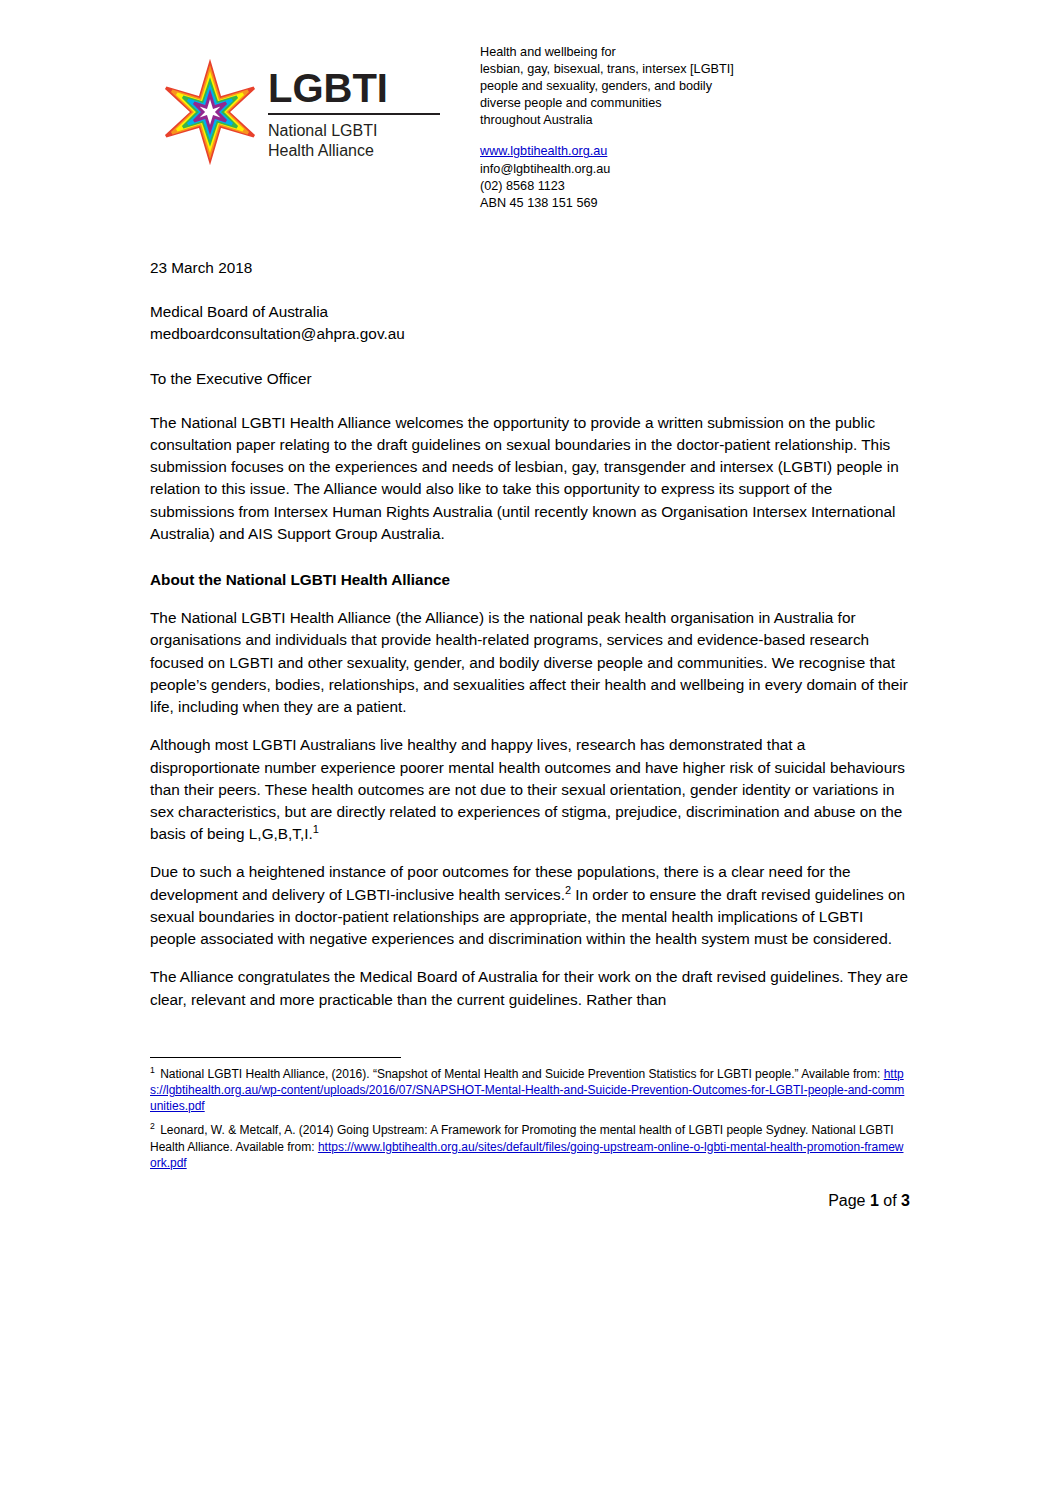LGBTI National LGBTI Health Alliance
Health and wellbeing for
lesbian, gay, bisexual, trans, intersex [LGBTI]
people and sexuality, genders, and bodily
diverse people and communities
throughout Australia
www.lgbtihealth.org.au
info@lgbtihealth.org.au
(02) 8568 1123
ABN 45 138 151 569
23 March 2018
Medical Board of Australia
medboardconsultation@ahpra.gov.au
To the Executive Officer
The National LGBTI Health Alliance welcomes the opportunity to provide a written submission on the public consultation paper relating to the draft guidelines on sexual boundaries in the doctor-patient relationship. This submission focuses on the experiences and needs of lesbian, gay, transgender and intersex (LGBTI) people in relation to this issue. The Alliance would also like to take this opportunity to express its support of the submissions from Intersex Human Rights Australia (until recently known as Organisation Intersex International Australia) and AIS Support Group Australia.
About the National LGBTI Health Alliance
The National LGBTI Health Alliance (the Alliance) is the national peak health organisation in Australia for organisations and individuals that provide health-related programs, services and evidence-based research focused on LGBTI and other sexuality, gender, and bodily diverse people and communities. We recognise that people’s genders, bodies, relationships, and sexualities affect their health and wellbeing in every domain of their life, including when they are a patient.
Although most LGBTI Australians live healthy and happy lives, research has demonstrated that a disproportionate number experience poorer mental health outcomes and have higher risk of suicidal behaviours than their peers. These health outcomes are not due to their sexual orientation, gender identity or variations in sex characteristics, but are directly related to experiences of stigma, prejudice, discrimination and abuse on the basis of being L,G,B,T,I.1
Due to such a heightened instance of poor outcomes for these populations, there is a clear need for the development and delivery of LGBTI-inclusive health services.2 In order to ensure the draft revised guidelines on sexual boundaries in doctor-patient relationships are appropriate, the mental health implications of LGBTI people associated with negative experiences and discrimination within the health system must be considered.
The Alliance congratulates the Medical Board of Australia for their work on the draft revised guidelines. They are clear, relevant and more practicable than the current guidelines. Rather than
1 National LGBTI Health Alliance, (2016). “Snapshot of Mental Health and Suicide Prevention Statistics for LGBTI people.” Available from: https://lgbtihealth.org.au/wp-content/uploads/2016/07/SNAPSHOT-Mental-Health-and-Suicide-Prevention-Outcomes-for-LGBTI-people-and-communities.pdf
2 Leonard, W. & Metcalf, A. (2014) Going Upstream: A Framework for Promoting the mental health of LGBTI people Sydney. National LGBTI Health Alliance. Available from: https://www.lgbtihealth.org.au/sites/default/files/going-upstream-online-o-lgbti-mental-health-promotion-framework.pdf
Page 1 of 3